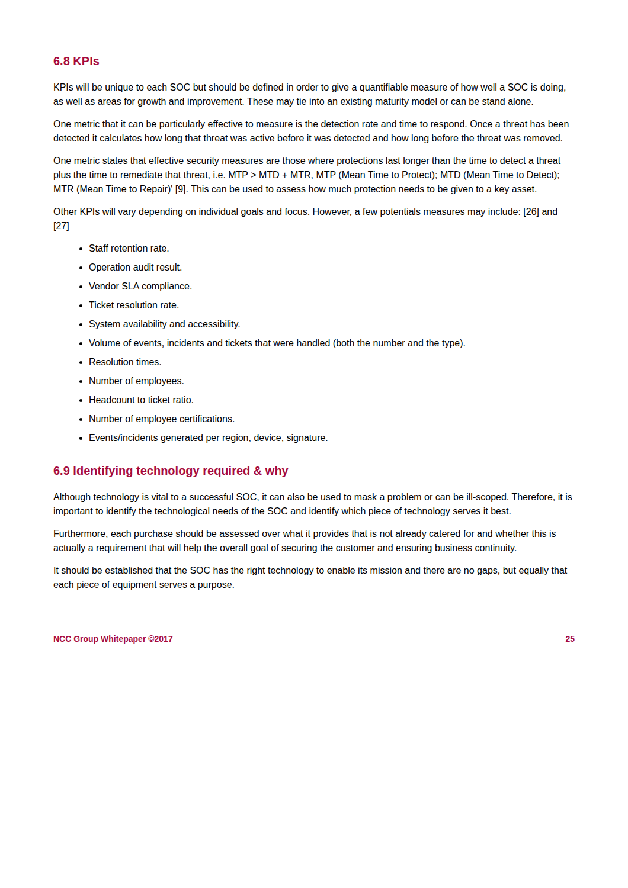6.8 KPIs
KPIs will be unique to each SOC but should be defined in order to give a quantifiable measure of how well a SOC is doing, as well as areas for growth and improvement. These may tie into an existing maturity model or can be stand alone.
One metric that it can be particularly effective to measure is the detection rate and time to respond. Once a threat has been detected it calculates how long that threat was active before it was detected and how long before the threat was removed.
One metric states that effective security measures are those where protections last longer than the time to detect a threat plus the time to remediate that threat, i.e. MTP > MTD + MTR, MTP (Mean Time to Protect); MTD (Mean Time to Detect); MTR (Mean Time to Repair)' [9]. This can be used to assess how much protection needs to be given to a key asset.
Other KPIs will vary depending on individual goals and focus. However, a few potentials measures may include: [26] and [27]
Staff retention rate.
Operation audit result.
Vendor SLA compliance.
Ticket resolution rate.
System availability and accessibility.
Volume of events, incidents and tickets that were handled (both the number and the type).
Resolution times.
Number of employees.
Headcount to ticket ratio.
Number of employee certifications.
Events/incidents generated per region, device, signature.
6.9 Identifying technology required & why
Although technology is vital to a successful SOC, it can also be used to mask a problem or can be ill-scoped. Therefore, it is important to identify the technological needs of the SOC and identify which piece of technology serves it best.
Furthermore, each purchase should be assessed over what it provides that is not already catered for and whether this is actually a requirement that will help the overall goal of securing the customer and ensuring business continuity.
It should be established that the SOC has the right technology to enable its mission and there are no gaps, but equally that each piece of equipment serves a purpose.
NCC Group Whitepaper ©2017 25